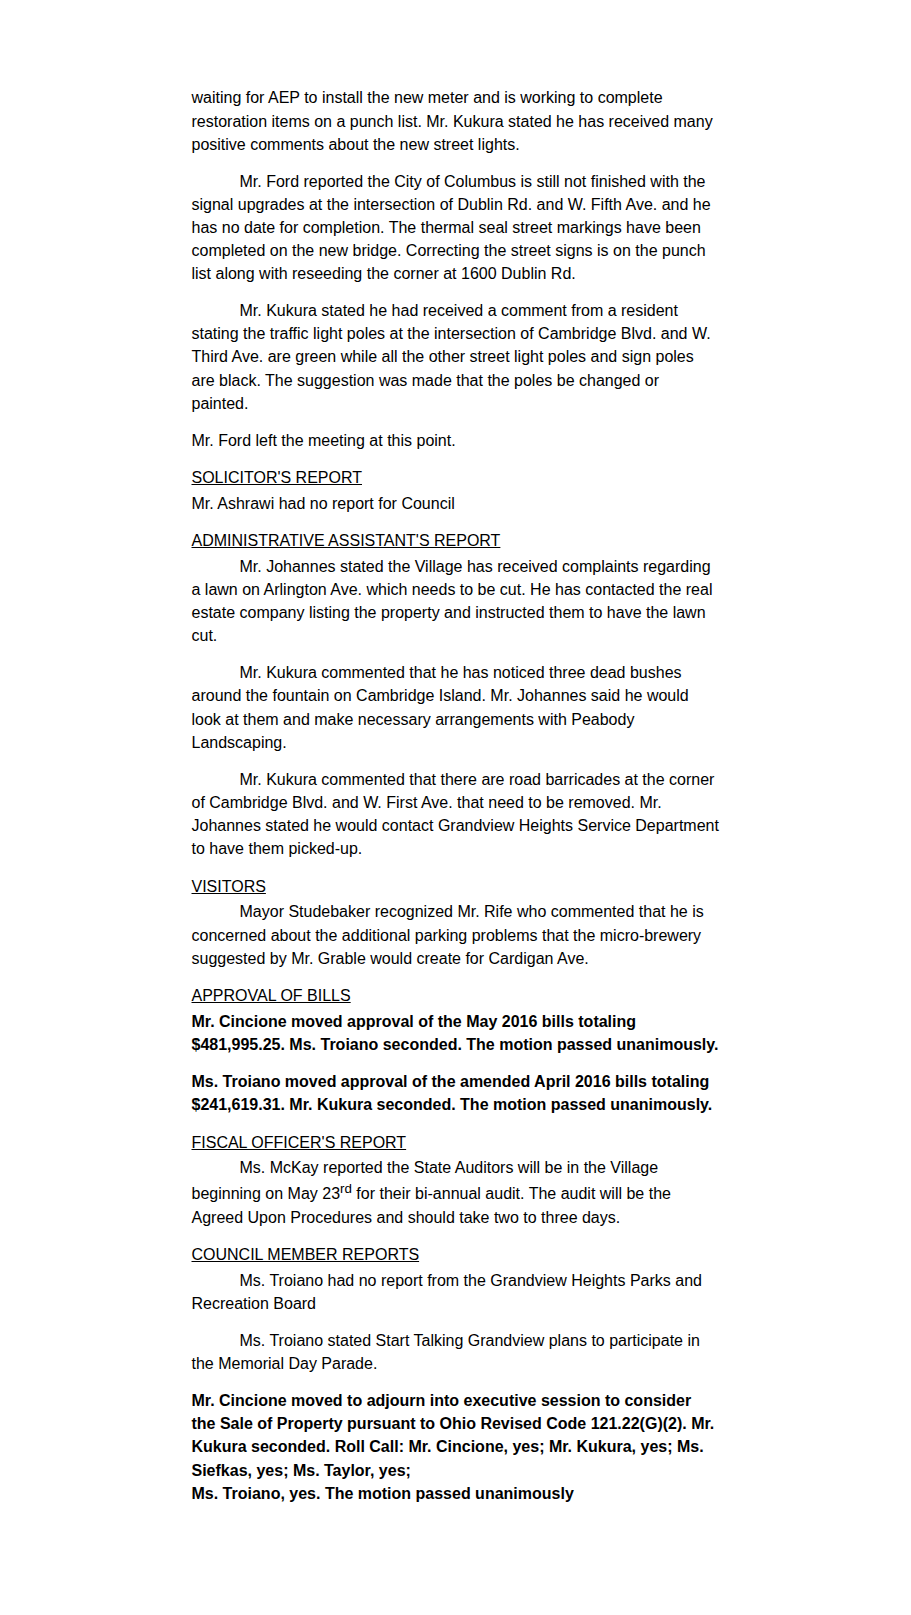waiting for AEP to install the new meter and is working to complete restoration items on a punch list. Mr. Kukura stated he has received many positive comments about the new street lights.
Mr. Ford reported the City of Columbus is still not finished with the signal upgrades at the intersection of Dublin Rd. and W. Fifth Ave. and he has no date for completion. The thermal seal street markings have been completed on the new bridge. Correcting the street signs is on the punch list along with reseeding the corner at 1600 Dublin Rd.
Mr. Kukura stated he had received a comment from a resident stating the traffic light poles at the intersection of Cambridge Blvd. and W. Third Ave. are green while all the other street light poles and sign poles are black. The suggestion was made that the poles be changed or painted.
Mr. Ford left the meeting at this point.
SOLICITOR'S REPORT
Mr. Ashrawi had no report for Council
ADMINISTRATIVE ASSISTANT'S REPORT
Mr. Johannes stated the Village has received complaints regarding a lawn on Arlington Ave. which needs to be cut. He has contacted the real estate company listing the property and instructed them to have the lawn cut.
Mr. Kukura commented that he has noticed three dead bushes around the fountain on Cambridge Island. Mr. Johannes said he would look at them and make necessary arrangements with Peabody Landscaping.
Mr. Kukura commented that there are road barricades at the corner of Cambridge Blvd. and W. First Ave. that need to be removed. Mr. Johannes stated he would contact Grandview Heights Service Department to have them picked-up.
VISITORS
Mayor Studebaker recognized Mr. Rife who commented that he is concerned about the additional parking problems that the micro-brewery suggested by Mr. Grable would create for Cardigan Ave.
APPROVAL OF BILLS
Mr. Cincione moved approval of the May 2016 bills totaling $481,995.25. Ms. Troiano seconded. The motion passed unanimously.
Ms. Troiano moved approval of the amended April 2016 bills totaling $241,619.31. Mr. Kukura seconded. The motion passed unanimously.
FISCAL OFFICER'S REPORT
Ms. McKay reported the State Auditors will be in the Village beginning on May 23rd for their bi-annual audit. The audit will be the Agreed Upon Procedures and should take two to three days.
COUNCIL MEMBER REPORTS
Ms. Troiano had no report from the Grandview Heights Parks and Recreation Board
Ms. Troiano stated Start Talking Grandview plans to participate in the Memorial Day Parade.
Mr. Cincione moved to adjourn into executive session to consider the Sale of Property pursuant to Ohio Revised Code 121.22(G)(2). Mr. Kukura seconded. Roll Call: Mr. Cincione, yes; Mr. Kukura, yes; Ms. Siefkas, yes; Ms. Taylor, yes;
Ms. Troiano, yes. The motion passed unanimously